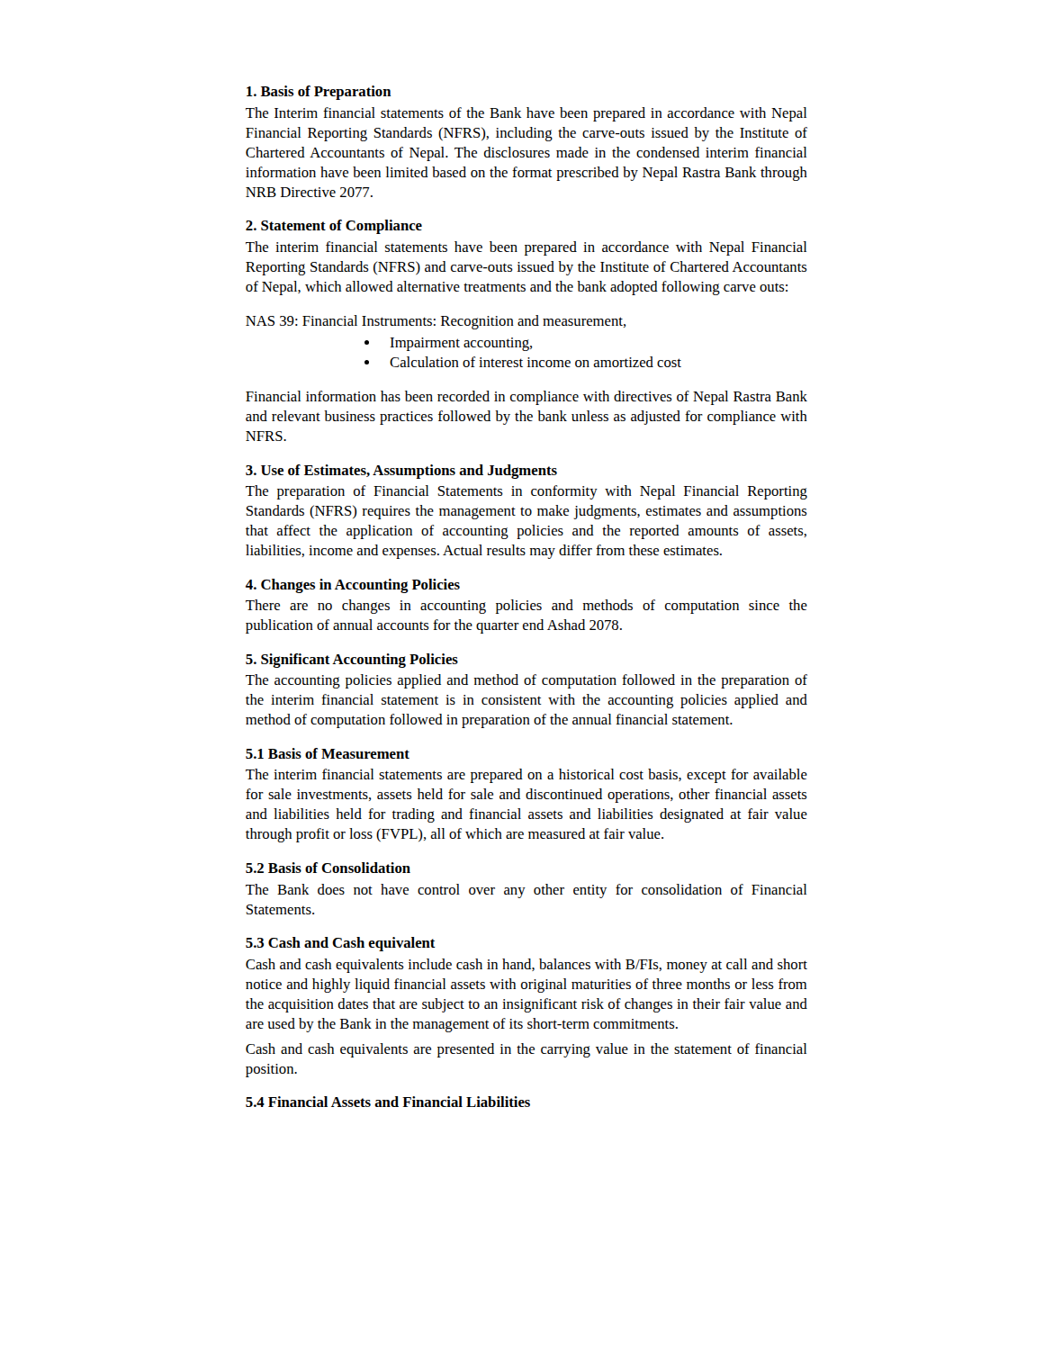1. Basis of Preparation
The Interim financial statements of the Bank have been prepared in accordance with Nepal Financial Reporting Standards (NFRS), including the carve-outs issued by the Institute of Chartered Accountants of Nepal. The disclosures made in the condensed interim financial information have been limited based on the format prescribed by Nepal Rastra Bank through NRB Directive 2077.
2. Statement of Compliance
The interim financial statements have been prepared in accordance with Nepal Financial Reporting Standards (NFRS) and carve-outs issued by the Institute of Chartered Accountants of Nepal, which allowed alternative treatments and the bank adopted following carve outs:
NAS 39: Financial Instruments: Recognition and measurement,
Impairment accounting,
Calculation of interest income on amortized cost
Financial information has been recorded in compliance with directives of Nepal Rastra Bank and relevant business practices followed by the bank unless as adjusted for compliance with NFRS.
3. Use of Estimates, Assumptions and Judgments
The preparation of Financial Statements in conformity with Nepal Financial Reporting Standards (NFRS) requires the management to make judgments, estimates and assumptions that affect the application of accounting policies and the reported amounts of assets, liabilities, income and expenses. Actual results may differ from these estimates.
4. Changes in Accounting Policies
There are no changes in accounting policies and methods of computation since the publication of annual accounts for the quarter end Ashad 2078.
5. Significant Accounting Policies
The accounting policies applied and method of computation followed in the preparation of the interim financial statement is in consistent with the accounting policies applied and method of computation followed in preparation of the annual financial statement.
5.1 Basis of Measurement
The interim financial statements are prepared on a historical cost basis, except for available for sale investments, assets held for sale and discontinued operations, other financial assets and liabilities held for trading and financial assets and liabilities designated at fair value through profit or loss (FVPL), all of which are measured at fair value.
5.2 Basis of Consolidation
The Bank does not have control over any other entity for consolidation of Financial Statements.
5.3 Cash and Cash equivalent
Cash and cash equivalents include cash in hand, balances with B/FIs, money at call and short notice and highly liquid financial assets with original maturities of three months or less from the acquisition dates that are subject to an insignificant risk of changes in their fair value and are used by the Bank in the management of its short-term commitments.
Cash and cash equivalents are presented in the carrying value in the statement of financial position.
5.4 Financial Assets and Financial Liabilities